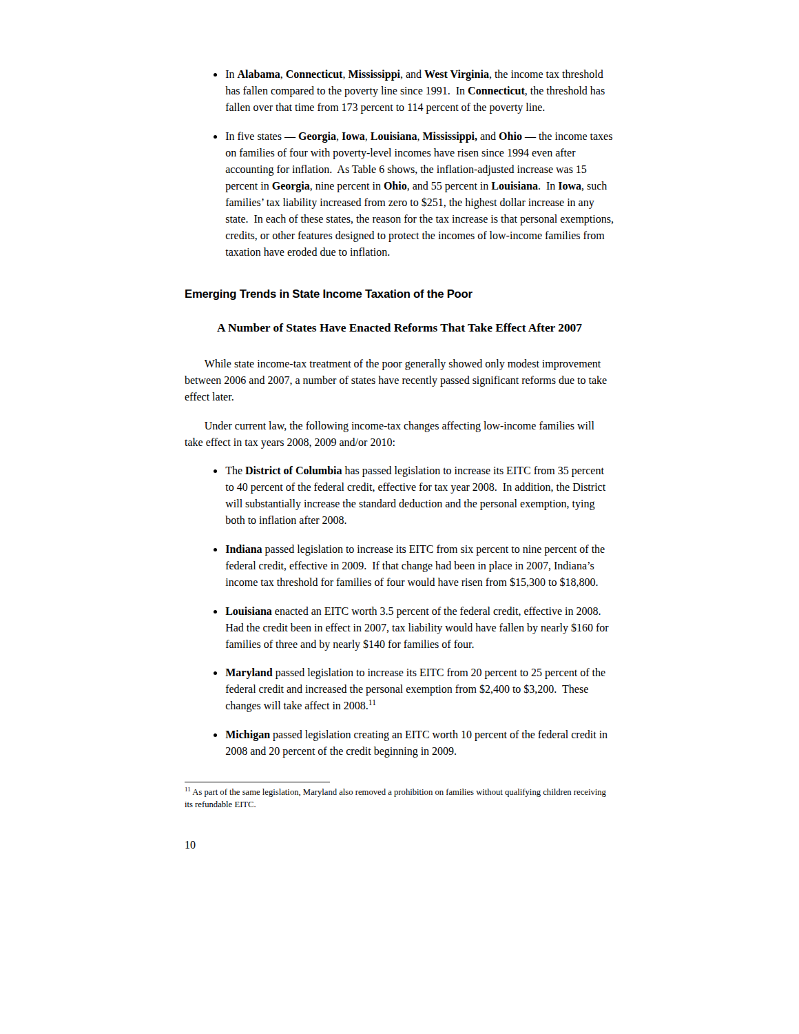In Alabama, Connecticut, Mississippi, and West Virginia, the income tax threshold has fallen compared to the poverty line since 1991. In Connecticut, the threshold has fallen over that time from 173 percent to 114 percent of the poverty line.
In five states — Georgia, Iowa, Louisiana, Mississippi, and Ohio — the income taxes on families of four with poverty-level incomes have risen since 1994 even after accounting for inflation. As Table 6 shows, the inflation-adjusted increase was 15 percent in Georgia, nine percent in Ohio, and 55 percent in Louisiana. In Iowa, such families’ tax liability increased from zero to $251, the highest dollar increase in any state. In each of these states, the reason for the tax increase is that personal exemptions, credits, or other features designed to protect the incomes of low-income families from taxation have eroded due to inflation.
Emerging Trends in State Income Taxation of the Poor
A Number of States Have Enacted Reforms That Take Effect After 2007
While state income-tax treatment of the poor generally showed only modest improvement between 2006 and 2007, a number of states have recently passed significant reforms due to take effect later.
Under current law, the following income-tax changes affecting low-income families will take effect in tax years 2008, 2009 and/or 2010:
The District of Columbia has passed legislation to increase its EITC from 35 percent to 40 percent of the federal credit, effective for tax year 2008. In addition, the District will substantially increase the standard deduction and the personal exemption, tying both to inflation after 2008.
Indiana passed legislation to increase its EITC from six percent to nine percent of the federal credit, effective in 2009. If that change had been in place in 2007, Indiana’s income tax threshold for families of four would have risen from $15,300 to $18,800.
Louisiana enacted an EITC worth 3.5 percent of the federal credit, effective in 2008. Had the credit been in effect in 2007, tax liability would have fallen by nearly $160 for families of three and by nearly $140 for families of four.
Maryland passed legislation to increase its EITC from 20 percent to 25 percent of the federal credit and increased the personal exemption from $2,400 to $3,200. These changes will take affect in 2008.11
Michigan passed legislation creating an EITC worth 10 percent of the federal credit in 2008 and 20 percent of the credit beginning in 2009.
11 As part of the same legislation, Maryland also removed a prohibition on families without qualifying children receiving its refundable EITC.
10